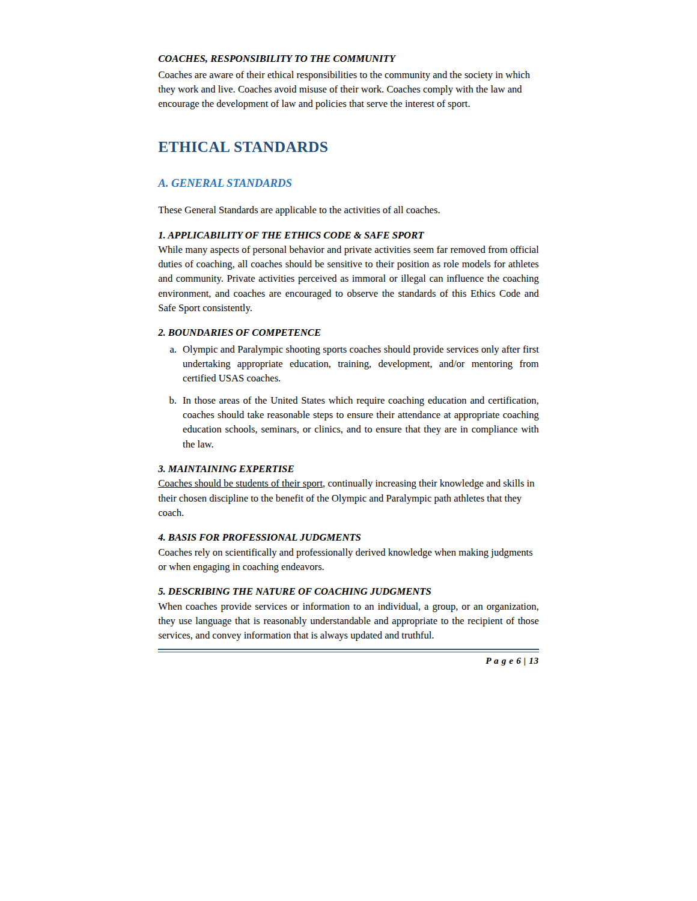COACHES, RESPONSIBILITY TO THE COMMUNITY
Coaches are aware of their ethical responsibilities to the community and the society in which they work and live. Coaches avoid misuse of their work. Coaches comply with the law and encourage the development of law and policies that serve the interest of sport.
ETHICAL STANDARDS
A. GENERAL STANDARDS
These General Standards are applicable to the activities of all coaches.
1. APPLICABILITY OF THE ETHICS CODE & SAFE SPORT
While many aspects of personal behavior and private activities seem far removed from official duties of coaching, all coaches should be sensitive to their position as role models for athletes and community. Private activities perceived as immoral or illegal can influence the coaching environment, and coaches are encouraged to observe the standards of this Ethics Code and Safe Sport consistently.
2. BOUNDARIES OF COMPETENCE
Olympic and Paralympic shooting sports coaches should provide services only after first undertaking appropriate education, training, development, and/or mentoring from certified USAS coaches.
In those areas of the United States which require coaching education and certification, coaches should take reasonable steps to ensure their attendance at appropriate coaching education schools, seminars, or clinics, and to ensure that they are in compliance with the law.
3. MAINTAINING EXPERTISE
Coaches should be students of their sport, continually increasing their knowledge and skills in their chosen discipline to the benefit of the Olympic and Paralympic path athletes that they coach.
4. BASIS FOR PROFESSIONAL JUDGMENTS
Coaches rely on scientifically and professionally derived knowledge when making judgments or when engaging in coaching endeavors.
5. DESCRIBING THE NATURE OF COACHING JUDGMENTS
When coaches provide services or information to an individual, a group, or an organization, they use language that is reasonably understandable and appropriate to the recipient of those services, and convey information that is always updated and truthful.
P a g e 6 | 13